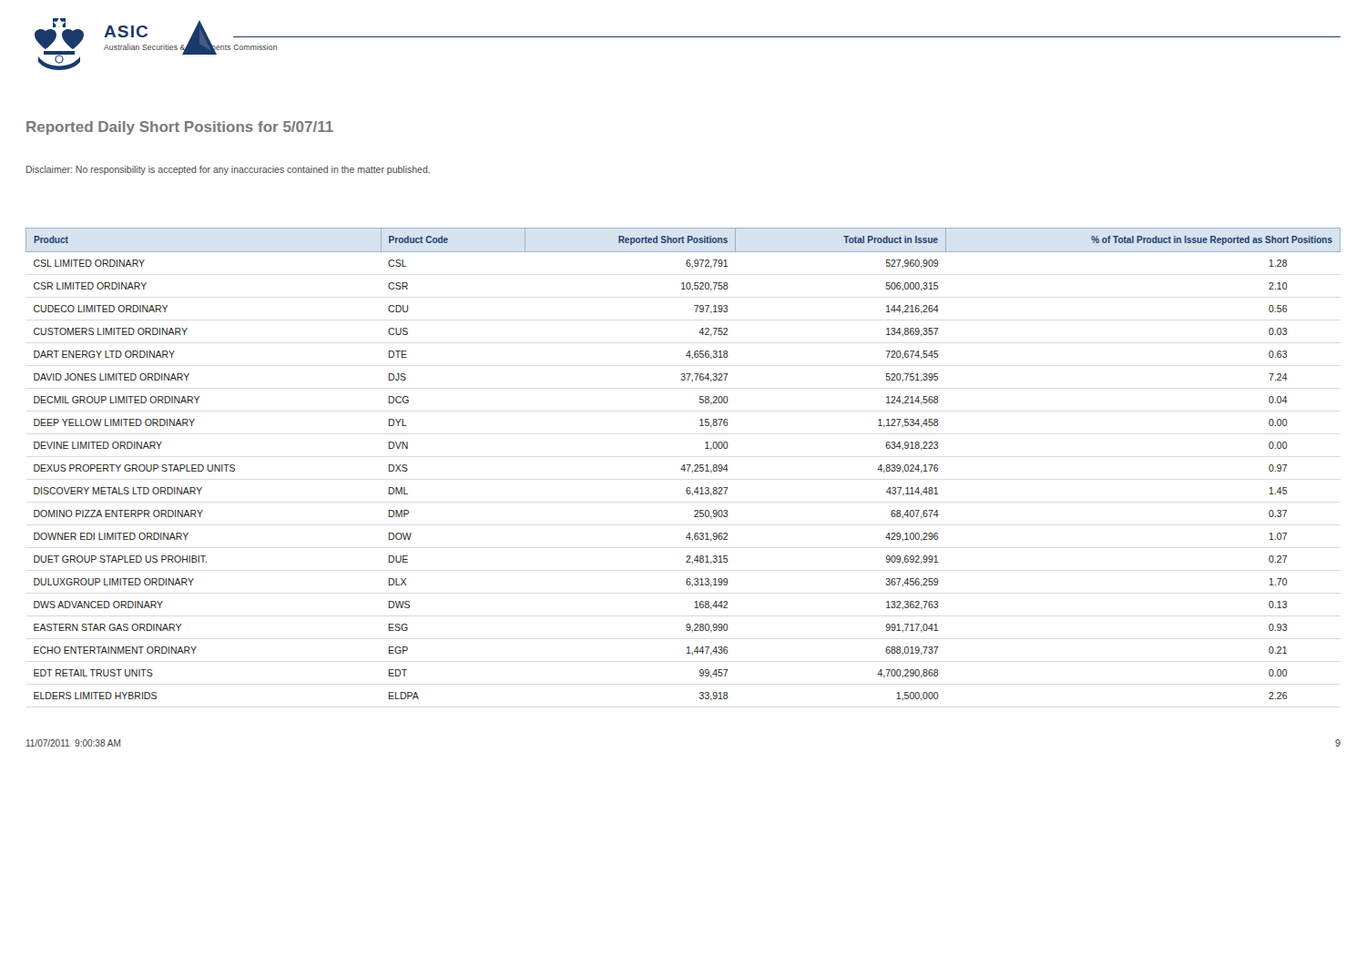ASIC
Australian Securities & Investments Commission
Reported Daily Short Positions for 5/07/11
Disclaimer: No responsibility is accepted for any inaccuracies contained in the matter published.
| Product | Product Code | Reported Short Positions | Total Product in Issue | % of Total Product in Issue Reported as Short Positions |
| --- | --- | --- | --- | --- |
| CSL LIMITED ORDINARY | CSL | 6,972,791 | 527,960,909 | 1.28 |
| CSR LIMITED ORDINARY | CSR | 10,520,758 | 506,000,315 | 2.10 |
| CUDECO LIMITED ORDINARY | CDU | 797,193 | 144,216,264 | 0.56 |
| CUSTOMERS LIMITED ORDINARY | CUS | 42,752 | 134,869,357 | 0.03 |
| DART ENERGY LTD ORDINARY | DTE | 4,656,318 | 720,674,545 | 0.63 |
| DAVID JONES LIMITED ORDINARY | DJS | 37,764,327 | 520,751,395 | 7.24 |
| DECMIL GROUP LIMITED ORDINARY | DCG | 58,200 | 124,214,568 | 0.04 |
| DEEP YELLOW LIMITED ORDINARY | DYL | 15,876 | 1,127,534,458 | 0.00 |
| DEVINE LIMITED ORDINARY | DVN | 1,000 | 634,918,223 | 0.00 |
| DEXUS PROPERTY GROUP STAPLED UNITS | DXS | 47,251,894 | 4,839,024,176 | 0.97 |
| DISCOVERY METALS LTD ORDINARY | DML | 6,413,827 | 437,114,481 | 1.45 |
| DOMINO PIZZA ENTERPR ORDINARY | DMP | 250,903 | 68,407,674 | 0.37 |
| DOWNER EDI LIMITED ORDINARY | DOW | 4,631,962 | 429,100,296 | 1.07 |
| DUET GROUP STAPLED US PROHIBIT. | DUE | 2,481,315 | 909,692,991 | 0.27 |
| DULUXGROUP LIMITED ORDINARY | DLX | 6,313,199 | 367,456,259 | 1.70 |
| DWS ADVANCED ORDINARY | DWS | 168,442 | 132,362,763 | 0.13 |
| EASTERN STAR GAS ORDINARY | ESG | 9,280,990 | 991,717,041 | 0.93 |
| ECHO ENTERTAINMENT ORDINARY | EGP | 1,447,436 | 688,019,737 | 0.21 |
| EDT RETAIL TRUST UNITS | EDT | 99,457 | 4,700,290,868 | 0.00 |
| ELDERS LIMITED HYBRIDS | ELDPA | 33,918 | 1,500,000 | 2.26 |
11/07/2011 9:00:38 AM 9